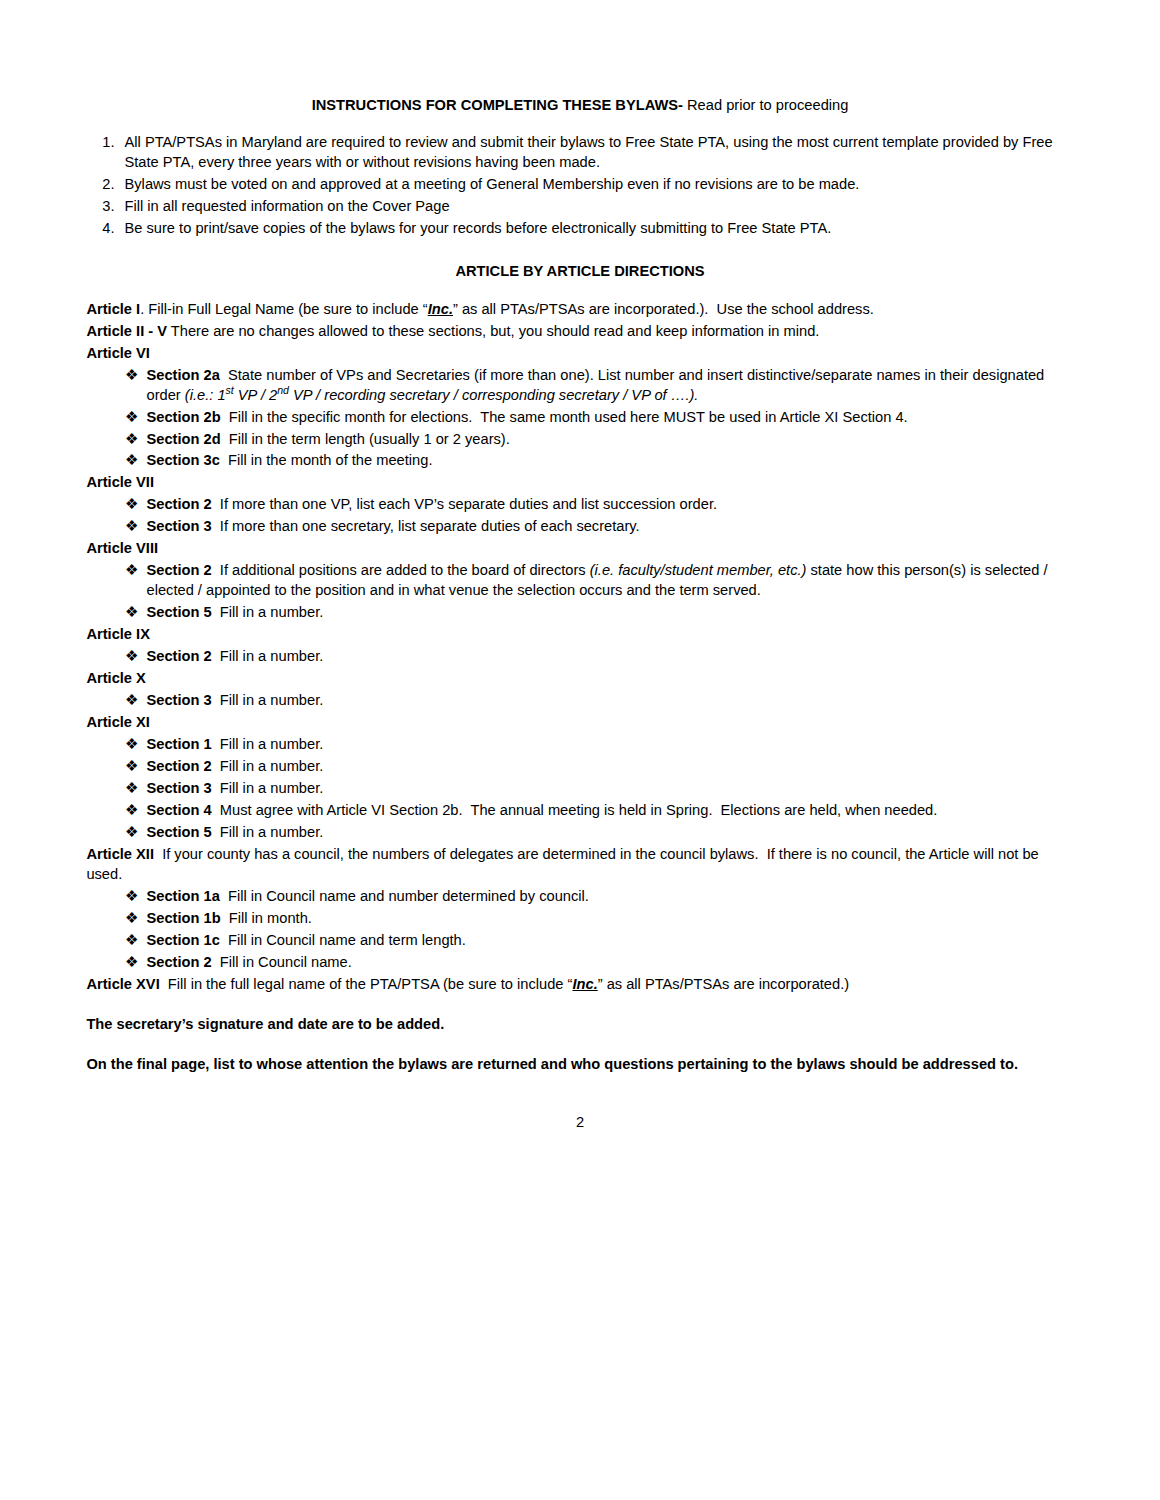INSTRUCTIONS FOR COMPLETING THESE BYLAWS- Read prior to proceeding
All PTA/PTSAs in Maryland are required to review and submit their bylaws to Free State PTA, using the most current template provided by Free State PTA, every three years with or without revisions having been made.
Bylaws must be voted on and approved at a meeting of General Membership even if no revisions are to be made.
Fill in all requested information on the Cover Page
Be sure to print/save copies of the bylaws for your records before electronically submitting to Free State PTA.
ARTICLE BY ARTICLE DIRECTIONS
Article I. Fill-in Full Legal Name (be sure to include “Inc.” as all PTAs/PTSAs are incorporated.). Use the school address.
Article II - V There are no changes allowed to these sections, but, you should read and keep information in mind.
Article VI
Section 2a State number of VPs and Secretaries (if more than one). List number and insert distinctive/separate names in their designated order (i.e.: 1st VP / 2nd VP / recording secretary / corresponding secretary / VP of ….).
Section 2b Fill in the specific month for elections. The same month used here MUST be used in Article XI Section 4.
Section 2d Fill in the term length (usually 1 or 2 years).
Section 3c Fill in the month of the meeting.
Article VII
Section 2 If more than one VP, list each VP’s separate duties and list succession order.
Section 3 If more than one secretary, list separate duties of each secretary.
Article VIII
Section 2 If additional positions are added to the board of directors (i.e. faculty/student member, etc.) state how this person(s) is selected / elected / appointed to the position and in what venue the selection occurs and the term served.
Section 5 Fill in a number.
Article IX
Section 2 Fill in a number.
Article X
Section 3 Fill in a number.
Article XI
Section 1 Fill in a number.
Section 2 Fill in a number.
Section 3 Fill in a number.
Section 4 Must agree with Article VI Section 2b. The annual meeting is held in Spring. Elections are held, when needed.
Section 5 Fill in a number.
Article XII If your county has a council, the numbers of delegates are determined in the council bylaws. If there is no council, the Article will not be used.
Section 1a Fill in Council name and number determined by council.
Section 1b Fill in month.
Section 1c Fill in Council name and term length.
Section 2 Fill in Council name.
Article XVI Fill in the full legal name of the PTA/PTSA (be sure to include “Inc.” as all PTAs/PTSAs are incorporated.)
The secretary’s signature and date are to be added.
On the final page, list to whose attention the bylaws are returned and who questions pertaining to the bylaws should be addressed to.
2